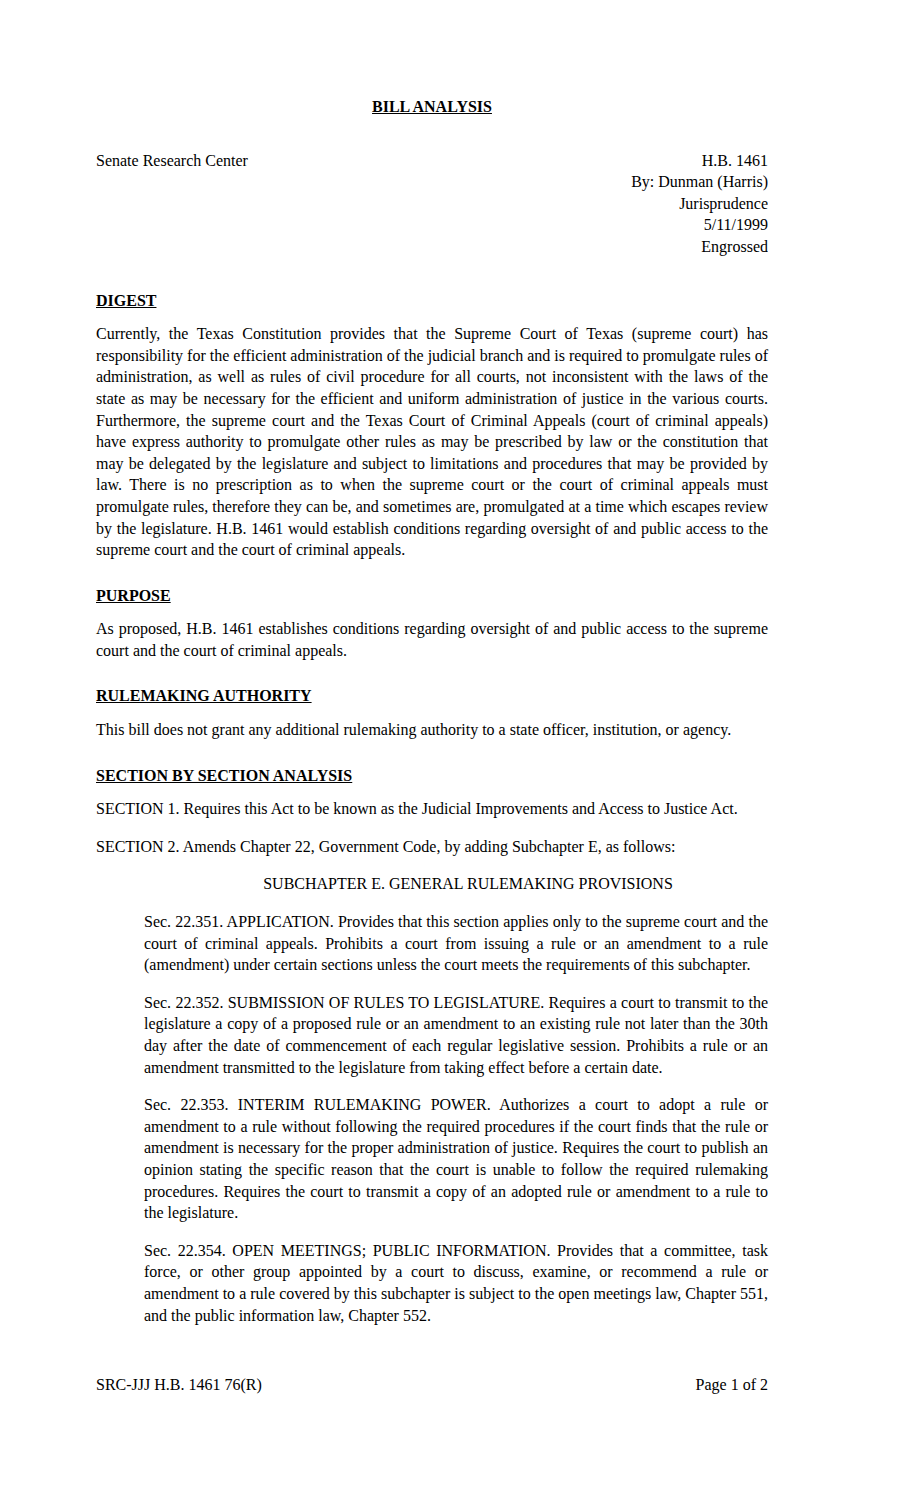BILL ANALYSIS
Senate Research Center
H.B. 1461
By: Dunman (Harris)
Jurisprudence
5/11/1999
Engrossed
DIGEST
Currently, the Texas Constitution provides that the Supreme Court of Texas (supreme court) has responsibility for the efficient administration of the judicial branch and is required to promulgate rules of administration, as well as rules of civil procedure for all courts, not inconsistent with the laws of the state as may be necessary for the efficient and uniform administration of justice in the various courts. Furthermore, the supreme court and the Texas Court of Criminal Appeals (court of criminal appeals) have express authority to promulgate other rules as may be prescribed by law or the constitution that may be delegated by the legislature and subject to limitations and procedures that may be provided by law. There is no prescription as to when the supreme court or the court of criminal appeals must promulgate rules, therefore they can be, and sometimes are, promulgated at a time which escapes review by the legislature. H.B. 1461 would establish conditions regarding oversight of and public access to the supreme court and the court of criminal appeals.
PURPOSE
As proposed, H.B. 1461 establishes conditions regarding oversight of and public access to the supreme court and the court of criminal appeals.
RULEMAKING AUTHORITY
This bill does not grant any additional rulemaking authority to a state officer, institution, or agency.
SECTION BY SECTION ANALYSIS
SECTION 1. Requires this Act to be known as the Judicial Improvements and Access to Justice Act.
SECTION 2. Amends Chapter 22, Government Code, by adding Subchapter E, as follows:
SUBCHAPTER E. GENERAL RULEMAKING PROVISIONS
Sec. 22.351. APPLICATION. Provides that this section applies only to the supreme court and the court of criminal appeals. Prohibits a court from issuing a rule or an amendment to a rule (amendment) under certain sections unless the court meets the requirements of this subchapter.
Sec. 22.352. SUBMISSION OF RULES TO LEGISLATURE. Requires a court to transmit to the legislature a copy of a proposed rule or an amendment to an existing rule not later than the 30th day after the date of commencement of each regular legislative session. Prohibits a rule or an amendment transmitted to the legislature from taking effect before a certain date.
Sec. 22.353. INTERIM RULEMAKING POWER. Authorizes a court to adopt a rule or amendment to a rule without following the required procedures if the court finds that the rule or amendment is necessary for the proper administration of justice. Requires the court to publish an opinion stating the specific reason that the court is unable to follow the required rulemaking procedures. Requires the court to transmit a copy of an adopted rule or amendment to a rule to the legislature.
Sec. 22.354. OPEN MEETINGS; PUBLIC INFORMATION. Provides that a committee, task force, or other group appointed by a court to discuss, examine, or recommend a rule or amendment to a rule covered by this subchapter is subject to the open meetings law, Chapter 551, and the public information law, Chapter 552.
SRC-JJJ H.B. 1461 76(R)
Page 1 of 2